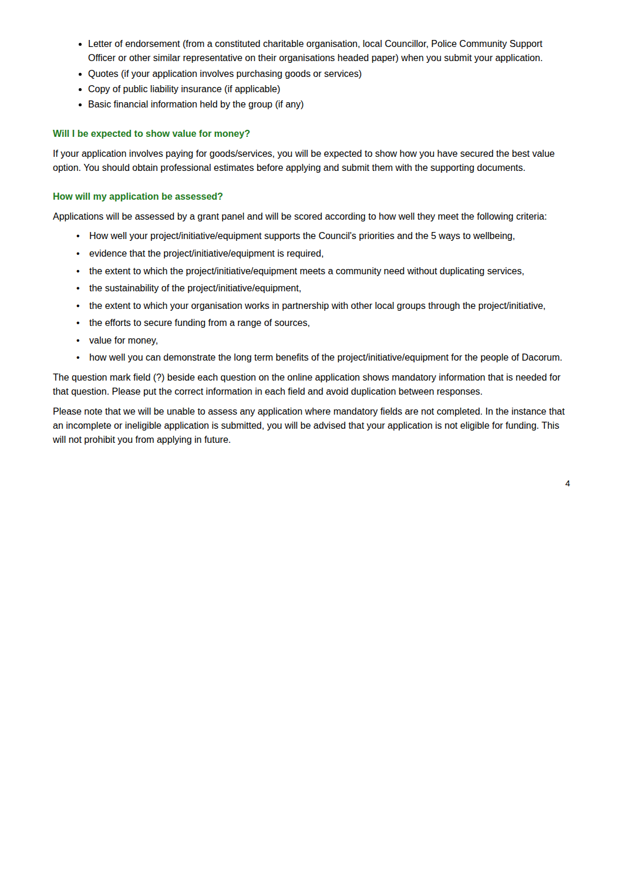Letter of endorsement (from a constituted charitable organisation, local Councillor, Police Community Support Officer or other similar representative on their organisations headed paper) when you submit your application.
Quotes (if your application involves purchasing goods or services)
Copy of public liability insurance (if applicable)
Basic financial information held by the group (if any)
Will I be expected to show value for money?
If your application involves paying for goods/services, you will be expected to show how you have secured the best value option. You should obtain professional estimates before applying and submit them with the supporting documents.
How will my application be assessed?
Applications will be assessed by a grant panel and will be scored according to how well they meet the following criteria:
How well your project/initiative/equipment supports the Council's priorities and the 5 ways to wellbeing,
evidence that the project/initiative/equipment is required,
the extent to which the project/initiative/equipment meets a community need without duplicating services,
the sustainability of the project/initiative/equipment,
the extent to which your organisation works in partnership with other local groups through the project/initiative,
the efforts to secure funding from a range of sources,
value for money,
how well you can demonstrate the long term benefits of the project/initiative/equipment for the people of Dacorum.
The question mark field (?) beside each question on the online application shows mandatory information that is needed for that question. Please put the correct information in each field and avoid duplication between responses.
Please note that we will be unable to assess any application where mandatory fields are not completed. In the instance that an incomplete or ineligible application is submitted, you will be advised that your application is not eligible for funding. This will not prohibit you from applying in future.
4